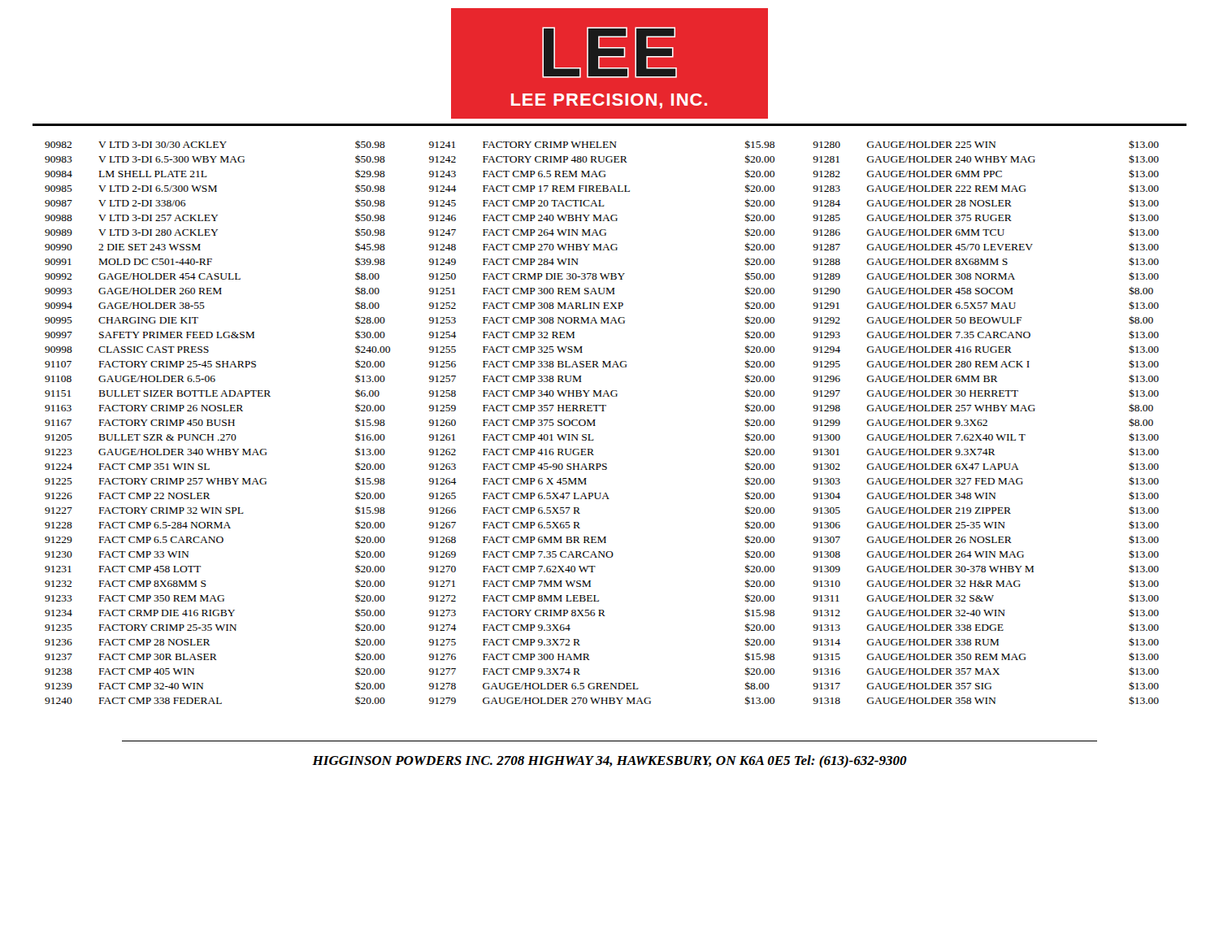LEE
LEE PRECISION, INC.
| 90982 | V LTD 3-DI 30/30 ACKLEY | $50.98 |
| 90983 | V LTD 3-DI 6.5-300 WBY MAG | $50.98 |
| 90984 | LM SHELL PLATE 21L | $29.98 |
| 90985 | V LTD 2-DI 6.5/300 WSM | $50.98 |
| 90987 | V LTD 2-DI 338/06 | $50.98 |
| 90988 | V LTD 3-DI 257 ACKLEY | $50.98 |
| 90989 | V LTD 3-DI 280 ACKLEY | $50.98 |
| 90990 | 2 DIE SET 243 WSSM | $45.98 |
| 90991 | MOLD DC C501-440-RF | $39.98 |
| 90992 | GAGE/HOLDER 454 CASULL | $8.00 |
| 90993 | GAGE/HOLDER 260 REM | $8.00 |
| 90994 | GAGE/HOLDER 38-55 | $8.00 |
| 90995 | CHARGING DIE KIT | $28.00 |
| 90997 | SAFETY PRIMER FEED LG&SM | $30.00 |
| 90998 | CLASSIC CAST PRESS | $240.00 |
| 91107 | FACTORY CRIMP 25-45 SHARPS | $20.00 |
| 91108 | GAUGE/HOLDER 6.5-06 | $13.00 |
| 91151 | BULLET SIZER BOTTLE ADAPTER | $6.00 |
| 91163 | FACTORY CRIMP 26 NOSLER | $20.00 |
| 91167 | FACTORY CRIMP 450 BUSH | $15.98 |
| 91205 | BULLET SZR & PUNCH .270 | $16.00 |
| 91223 | GAUGE/HOLDER 340 WHBY MAG | $13.00 |
| 91224 | FACT CMP 351 WIN SL | $20.00 |
| 91225 | FACTORY CRIMP 257 WHBY MAG | $15.98 |
| 91226 | FACT CMP 22 NOSLER | $20.00 |
| 91227 | FACTORY CRIMP 32 WIN SPL | $15.98 |
| 91228 | FACT CMP 6.5-284 NORMA | $20.00 |
| 91229 | FACT CMP 6.5 CARCANO | $20.00 |
| 91230 | FACT CMP 33 WIN | $20.00 |
| 91231 | FACT CMP 458 LOTT | $20.00 |
| 91232 | FACT CMP 8X68MM S | $20.00 |
| 91233 | FACT CMP 350 REM MAG | $20.00 |
| 91234 | FACT CRMP DIE 416 RIGBY | $50.00 |
| 91235 | FACTORY CRIMP 25-35 WIN | $20.00 |
| 91236 | FACT CMP 28 NOSLER | $20.00 |
| 91237 | FACT CMP 30R BLASER | $20.00 |
| 91238 | FACT CMP 405 WIN | $20.00 |
| 91239 | FACT CMP 32-40 WIN | $20.00 |
| 91240 | FACT CMP 338 FEDERAL | $20.00 |
| 91241 | FACTORY CRIMP WHELEN | $15.98 |
| 91242 | FACTORY CRIMP 480 RUGER | $20.00 |
| 91243 | FACT CMP 6.5 REM MAG | $20.00 |
| 91244 | FACT CMP 17 REM FIREBALL | $20.00 |
| 91245 | FACT CMP 20 TACTICAL | $20.00 |
| 91246 | FACT CMP 240 WBHY MAG | $20.00 |
| 91247 | FACT CMP 264 WIN MAG | $20.00 |
| 91248 | FACT CMP 270 WHBY MAG | $20.00 |
| 91249 | FACT CMP 284 WIN | $20.00 |
| 91250 | FACT CRMP DIE 30-378 WBY | $50.00 |
| 91251 | FACT CMP 300 REM SAUM | $20.00 |
| 91252 | FACT CMP 308 MARLIN EXP | $20.00 |
| 91253 | FACT CMP 308 NORMA MAG | $20.00 |
| 91254 | FACT CMP 32 REM | $20.00 |
| 91255 | FACT CMP 325 WSM | $20.00 |
| 91256 | FACT CMP 338 BLASER MAG | $20.00 |
| 91257 | FACT CMP 338 RUM | $20.00 |
| 91258 | FACT CMP 340 WHBY MAG | $20.00 |
| 91259 | FACT CMP 357 HERRETT | $20.00 |
| 91260 | FACT CMP 375 SOCOM | $20.00 |
| 91261 | FACT CMP 401 WIN SL | $20.00 |
| 91262 | FACT CMP 416 RUGER | $20.00 |
| 91263 | FACT CMP 45-90 SHARPS | $20.00 |
| 91264 | FACT CMP 6 X 45MM | $20.00 |
| 91265 | FACT CMP 6.5X47 LAPUA | $20.00 |
| 91266 | FACT CMP 6.5X57 R | $20.00 |
| 91267 | FACT CMP 6.5X65 R | $20.00 |
| 91268 | FACT CMP 6MM BR REM | $20.00 |
| 91269 | FACT CMP 7.35 CARCANO | $20.00 |
| 91270 | FACT CMP 7.62X40 WT | $20.00 |
| 91271 | FACT CMP 7MM WSM | $20.00 |
| 91272 | FACT CMP 8MM LEBEL | $20.00 |
| 91273 | FACTORY CRIMP 8X56 R | $15.98 |
| 91274 | FACT CMP 9.3X64 | $20.00 |
| 91275 | FACT CMP 9.3X72 R | $20.00 |
| 91276 | FACT CMP 300 HAMR | $15.98 |
| 91277 | FACT CMP 9.3X74 R | $20.00 |
| 91278 | GAUGE/HOLDER 6.5 GRENDEL | $8.00 |
| 91279 | GAUGE/HOLDER 270 WHBY MAG | $13.00 |
| 91280 | GAUGE/HOLDER 225 WIN | $13.00 |
| 91281 | GAUGE/HOLDER 240 WHBY MAG | $13.00 |
| 91282 | GAUGE/HOLDER 6MM PPC | $13.00 |
| 91283 | GAUGE/HOLDER 222 REM MAG | $13.00 |
| 91284 | GAUGE/HOLDER 28 NOSLER | $13.00 |
| 91285 | GAUGE/HOLDER 375 RUGER | $13.00 |
| 91286 | GAUGE/HOLDER 6MM TCU | $13.00 |
| 91287 | GAUGE/HOLDER 45/70 LEVEREV | $13.00 |
| 91288 | GAUGE/HOLDER 8X68MM S | $13.00 |
| 91289 | GAUGE/HOLDER 308 NORMA | $13.00 |
| 91290 | GAUGE/HOLDER 458 SOCOM | $8.00 |
| 91291 | GAUGE/HOLDER 6.5X57 MAU | $13.00 |
| 91292 | GAUGE/HOLDER 50 BEOWULF | $8.00 |
| 91293 | GAUGE/HOLDER 7.35 CARCANO | $13.00 |
| 91294 | GAUGE/HOLDER 416 RUGER | $13.00 |
| 91295 | GAUGE/HOLDER 280 REM ACK I | $13.00 |
| 91296 | GAUGE/HOLDER 6MM BR | $13.00 |
| 91297 | GAUGE/HOLDER 30 HERRETT | $13.00 |
| 91298 | GAUGE/HOLDER 257 WHBY MAG | $8.00 |
| 91299 | GAUGE/HOLDER 9.3X62 | $8.00 |
| 91300 | GAUGE/HOLDER 7.62X40 WIL T | $13.00 |
| 91301 | GAUGE/HOLDER 9.3X74R | $13.00 |
| 91302 | GAUGE/HOLDER 6X47 LAPUA | $13.00 |
| 91303 | GAUGE/HOLDER 327 FED MAG | $13.00 |
| 91304 | GAUGE/HOLDER 348 WIN | $13.00 |
| 91305 | GAUGE/HOLDER 219 ZIPPER | $13.00 |
| 91306 | GAUGE/HOLDER 25-35 WIN | $13.00 |
| 91307 | GAUGE/HOLDER 26 NOSLER | $13.00 |
| 91308 | GAUGE/HOLDER 264 WIN MAG | $13.00 |
| 91309 | GAUGE/HOLDER 30-378 WHBY M | $13.00 |
| 91310 | GAUGE/HOLDER 32 H&R MAG | $13.00 |
| 91311 | GAUGE/HOLDER 32 S&W | $13.00 |
| 91312 | GAUGE/HOLDER 32-40 WIN | $13.00 |
| 91313 | GAUGE/HOLDER 338 EDGE | $13.00 |
| 91314 | GAUGE/HOLDER 338 RUM | $13.00 |
| 91315 | GAUGE/HOLDER 350 REM MAG | $13.00 |
| 91316 | GAUGE/HOLDER 357 MAX | $13.00 |
| 91317 | GAUGE/HOLDER 357 SIG | $13.00 |
| 91318 | GAUGE/HOLDER 358 WIN | $13.00 |
HIGGINSON POWDERS INC. 2708 HIGHWAY 34, HAWKESBURY, ON K6A 0E5 Tel: (613)-632-9300